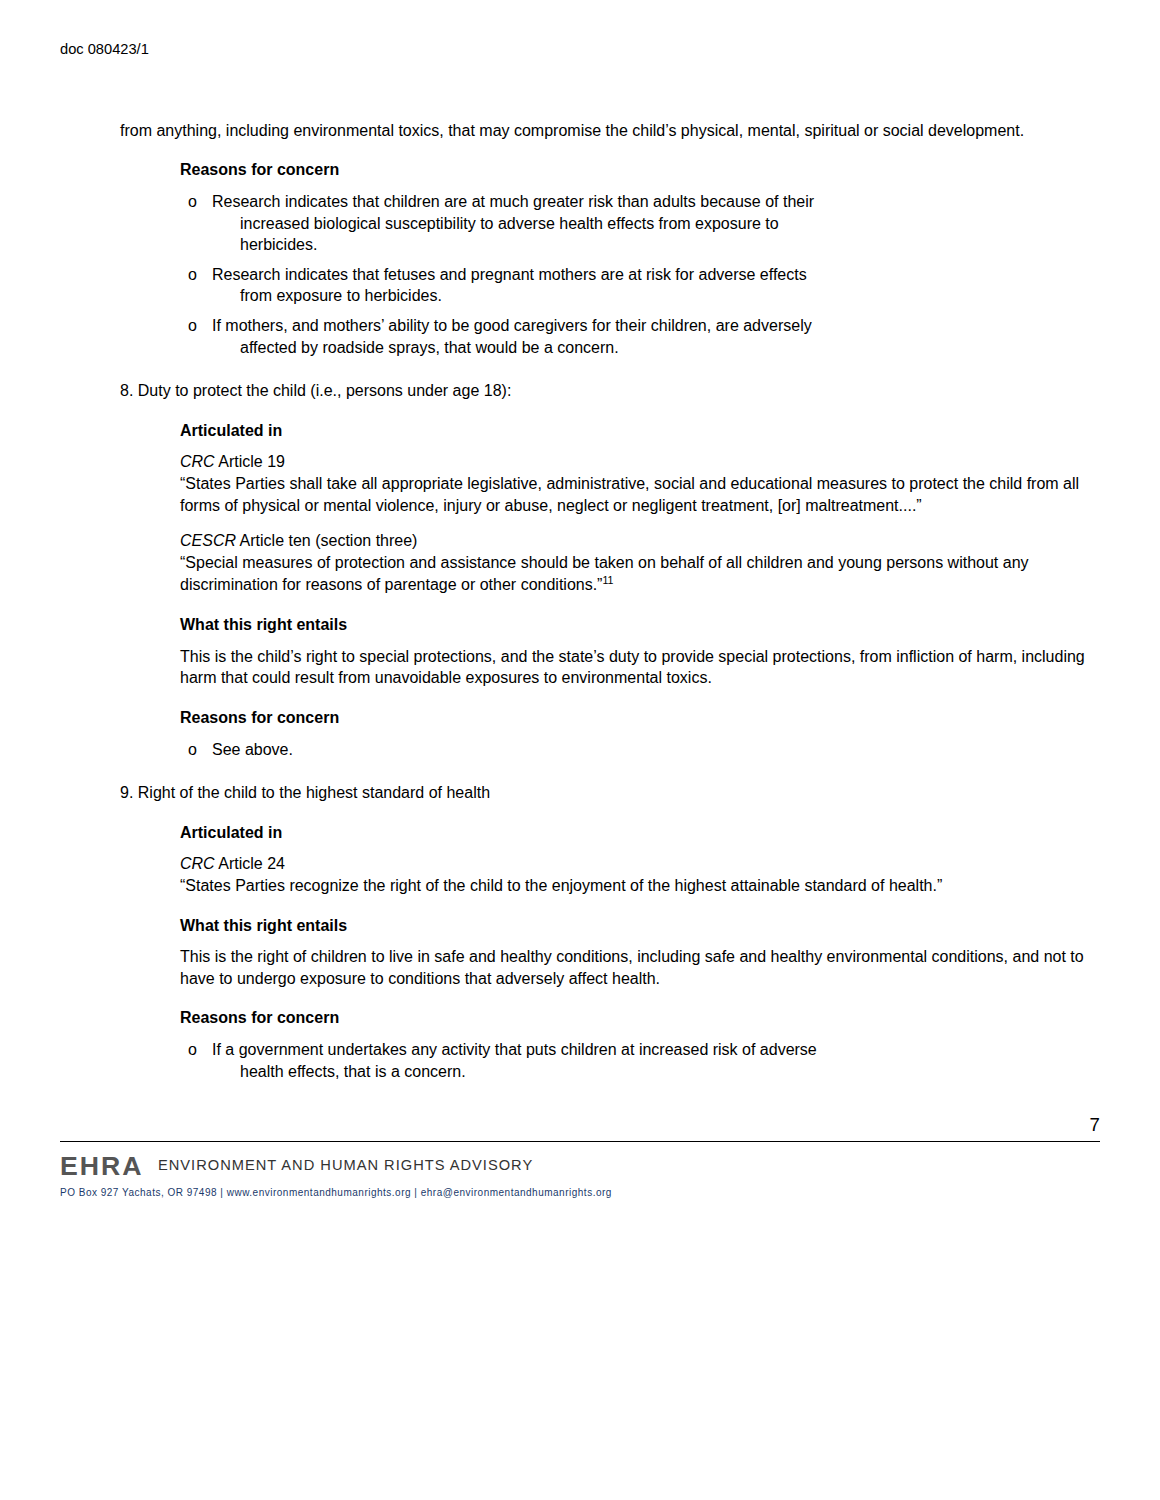doc 080423/1
from anything, including environmental toxics, that may compromise the child’s physical, mental, spiritual or social development.
Reasons for concern
Research indicates that children are at much greater risk than adults because of theirincreased biological susceptibility to adverse health effects from exposure to herbicides.
Research indicates that fetuses and pregnant mothers are at risk for adverse effectsfrom exposure to herbicides.
If mothers, and mothers’ ability to be good caregivers for their children, are adverselyaffected by roadside sprays, that would be a concern.
8. Duty to protect the child (i.e., persons under age 18):
Articulated in
CRC Article 19
“States Parties shall take all appropriate legislative, administrative, social and educational measures to protect the child from all forms of physical or mental violence, injury or abuse, neglect or negligent treatment, [or] maltreatment....”
CESCR Article ten (section three)
“Special measures of protection and assistance should be taken on behalf of all children and young persons without any discrimination for reasons of parentage or other conditions.”11
What this right entails
This is the child’s right to special protections, and the state’s duty to provide special protections, from infliction of harm, including harm that could result from unavoidable exposures to environmental toxics.
Reasons for concern
See above.
9. Right of the child to the highest standard of health
Articulated in
CRC Article 24
“States Parties recognize the right of the child to the enjoyment of the highest attainable standard of health.”
What this right entails
This is the right of children to live in safe and healthy conditions, including safe and healthy environmental conditions, and not to have to undergo exposure to conditions that adversely affect health.
Reasons for concern
If a government undertakes any activity that puts children at increased risk of adversehealth effects, that is a concern.
7
EHRA ENVIRONMENT AND HUMAN RIGHTS ADVISORY
PO Box 927 Yachats, OR 97498 | www.environmentandhumanrights.org | ehra@environmentandhumanrights.org